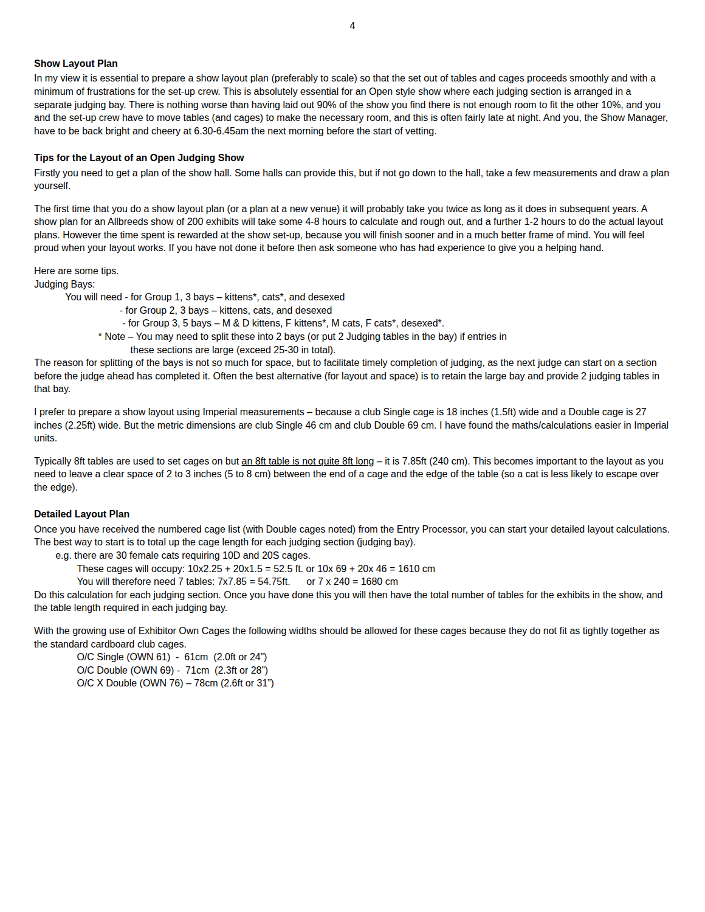4
Show Layout Plan
In my view it is essential to prepare a show layout plan (preferably to scale) so that the set out of tables and cages proceeds smoothly and with a minimum of frustrations for the set-up crew. This is absolutely essential for an Open style show where each judging section is arranged in a separate judging bay. There is nothing worse than having laid out 90% of the show you find there is not enough room to fit the other 10%, and you and the set-up crew have to move tables (and cages) to make the necessary room, and this is often fairly late at night. And you, the Show Manager, have to be back bright and cheery at 6.30-6.45am the next morning before the start of vetting.
Tips for the Layout of an Open Judging Show
Firstly you need to get a plan of the show hall. Some halls can provide this, but if not go down to the hall, take a few measurements and draw a plan yourself.
The first time that you do a show layout plan (or a plan at a new venue) it will probably take you twice as long as it does in subsequent years. A show plan for an Allbreeds show of 200 exhibits will take some 4-8 hours to calculate and rough out, and a further 1-2 hours to do the actual layout plans. However the time spent is rewarded at the show set-up, because you will finish sooner and in a much better frame of mind. You will feel proud when your layout works. If you have not done it before then ask someone who has had experience to give you a helping hand.
Here are some tips.
Judging Bays:
You will need - for Group 1, 3 bays – kittens*, cats*, and desexed
- for Group 2, 3 bays – kittens, cats, and desexed
- for Group 3, 5 bays – M & D kittens, F kittens*, M cats, F cats*, desexed*.
* Note – You may need to split these into 2 bays (or put 2 Judging tables in the bay) if entries in
these sections are large (exceed 25-30 in total).
The reason for splitting of the bays is not so much for space, but to facilitate timely completion of judging, as the next judge can start on a section before the judge ahead has completed it. Often the best alternative (for layout and space) is to retain the large bay and provide 2 judging tables in that bay.
I prefer to prepare a show layout using Imperial measurements – because a club Single cage is 18 inches (1.5ft) wide and a Double cage is 27 inches (2.25ft) wide. But the metric dimensions are club Single 46 cm and club Double 69 cm. I have found the maths/calculations easier in Imperial units.
Typically 8ft tables are used to set cages on but an 8ft table is not quite 8ft long – it is 7.85ft (240 cm). This becomes important to the layout as you need to leave a clear space of 2 to 3 inches (5 to 8 cm) between the end of a cage and the edge of the table (so a cat is less likely to escape over the edge).
Detailed Layout Plan
Once you have received the numbered cage list (with Double cages noted) from the Entry Processor, you can start your detailed layout calculations.
The best way to start is to total up the cage length for each judging section (judging bay).
e.g. there are 30 female cats requiring 10D and 20S cages.
These cages will occupy: 10x2.25 + 20x1.5 = 52.5 ft. or 10x 69 + 20x 46 = 1610 cm
You will therefore need 7 tables: 7x7.85 = 54.75ft. or 7 x 240 = 1680 cm
Do this calculation for each judging section. Once you have done this you will then have the total number of tables for the exhibits in the show, and the table length required in each judging bay.
With the growing use of Exhibitor Own Cages the following widths should be allowed for these cages because they do not fit as tightly together as the standard cardboard club cages.
O/C Single (OWN 61) - 61cm (2.0ft or 24”)
O/C Double (OWN 69) - 71cm (2.3ft or 28”)
O/C X Double (OWN 76) – 78cm (2.6ft or 31”)